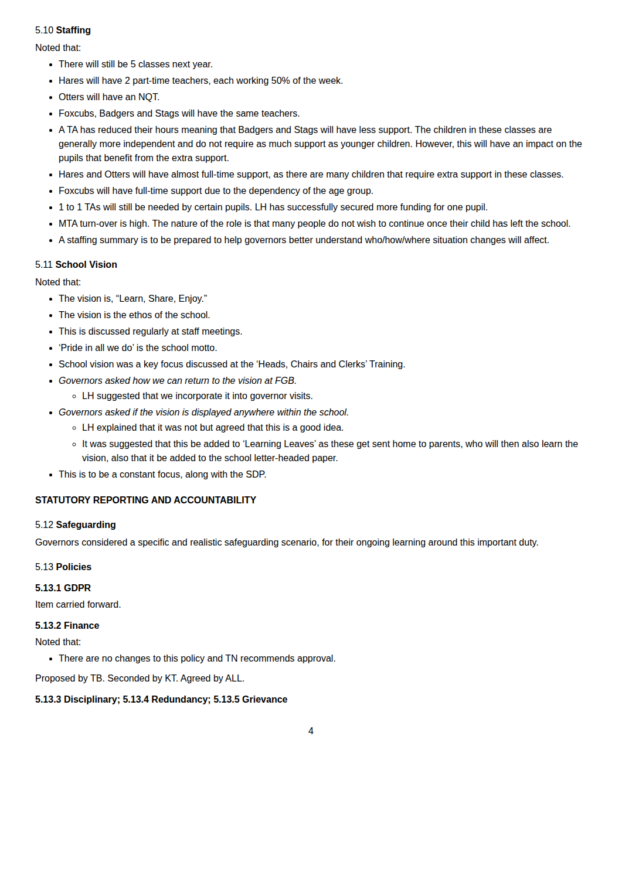5.10 Staffing
Noted that:
There will still be 5 classes next year.
Hares will have 2 part-time teachers, each working 50% of the week.
Otters will have an NQT.
Foxcubs, Badgers and Stags will have the same teachers.
A TA has reduced their hours meaning that Badgers and Stags will have less support. The children in these classes are generally more independent and do not require as much support as younger children. However, this will have an impact on the pupils that benefit from the extra support.
Hares and Otters will have almost full-time support, as there are many children that require extra support in these classes.
Foxcubs will have full-time support due to the dependency of the age group.
1 to 1 TAs will still be needed by certain pupils. LH has successfully secured more funding for one pupil.
MTA turn-over is high. The nature of the role is that many people do not wish to continue once their child has left the school.
A staffing summary is to be prepared to help governors better understand who/how/where situation changes will affect.
5.11 School Vision
Noted that:
The vision is, “Learn, Share, Enjoy.”
The vision is the ethos of the school.
This is discussed regularly at staff meetings.
‘Pride in all we do’ is the school motto.
School vision was a key focus discussed at the ‘Heads, Chairs and Clerks’ Training.
Governors asked how we can return to the vision at FGB.
LH suggested that we incorporate it into governor visits.
Governors asked if the vision is displayed anywhere within the school.
LH explained that it was not but agreed that this is a good idea.
It was suggested that this be added to ‘Learning Leaves’ as these get sent home to parents, who will then also learn the vision, also that it be added to the school letter-headed paper.
This is to be a constant focus, along with the SDP.
STATUTORY REPORTING AND ACCOUNTABILITY
5.12 Safeguarding
Governors considered a specific and realistic safeguarding scenario, for their ongoing learning around this important duty.
5.13 Policies
5.13.1 GDPR
Item carried forward.
5.13.2 Finance
Noted that:
There are no changes to this policy and TN recommends approval.
Proposed by TB. Seconded by KT. Agreed by ALL.
5.13.3 Disciplinary; 5.13.4 Redundancy; 5.13.5 Grievance
4